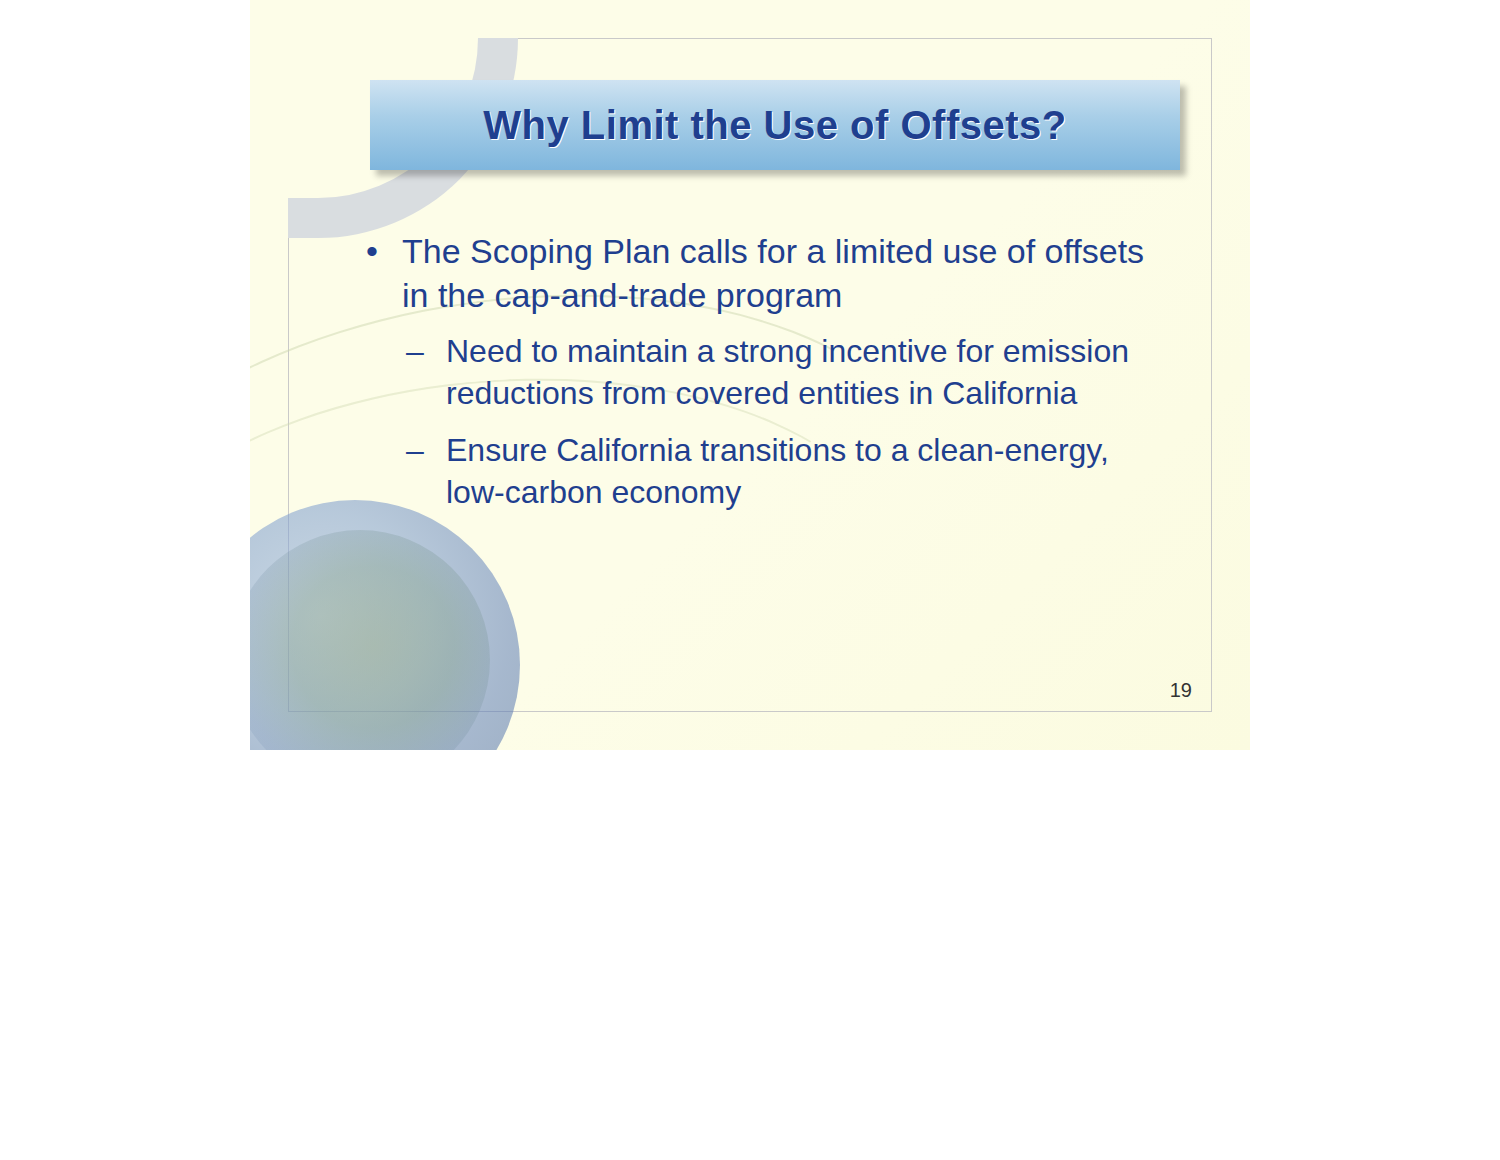Why Limit the Use of Offsets?
The Scoping Plan calls for a limited use of offsets in the cap-and-trade program
Need to maintain a strong incentive for emission reductions from covered entities in California
Ensure California transitions to a clean-energy, low-carbon economy
19